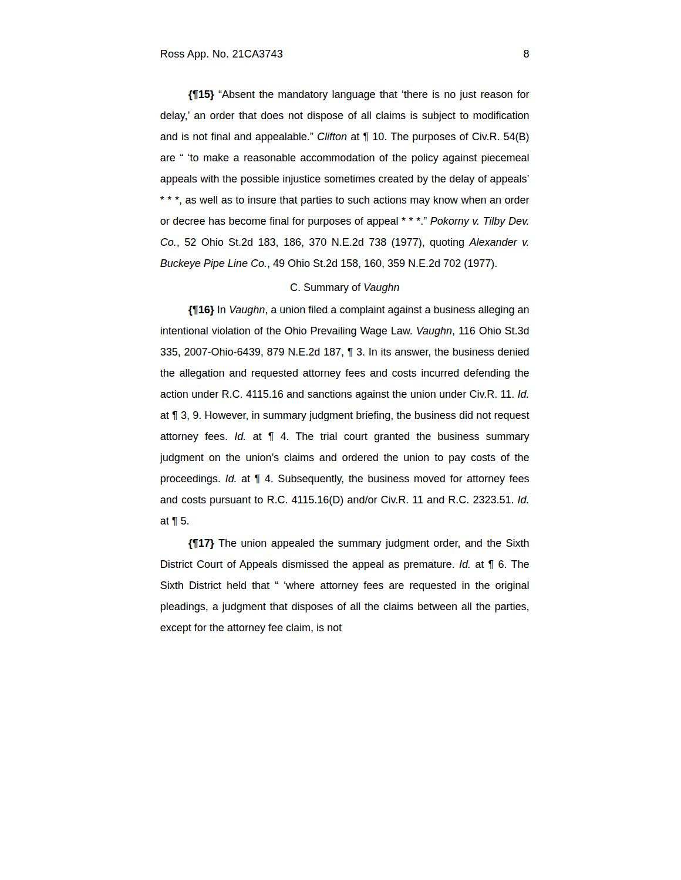Ross App. No. 21CA3743 8
{¶15} “Absent the mandatory language that ‘there is no just reason for delay,’ an order that does not dispose of all claims is subject to modification and is not final and appealable.” Clifton at ¶ 10. The purposes of Civ.R. 54(B) are “ ‘to make a reasonable accommodation of the policy against piecemeal appeals with the possible injustice sometimes created by the delay of appeals’ * * *, as well as to insure that parties to such actions may know when an order or decree has become final for purposes of appeal * * *.” Pokorny v. Tilby Dev. Co., 52 Ohio St.2d 183, 186, 370 N.E.2d 738 (1977), quoting Alexander v. Buckeye Pipe Line Co., 49 Ohio St.2d 158, 160, 359 N.E.2d 702 (1977).
C. Summary of Vaughn
{¶16} In Vaughn, a union filed a complaint against a business alleging an intentional violation of the Ohio Prevailing Wage Law. Vaughn, 116 Ohio St.3d 335, 2007-Ohio-6439, 879 N.E.2d 187, ¶ 3. In its answer, the business denied the allegation and requested attorney fees and costs incurred defending the action under R.C. 4115.16 and sanctions against the union under Civ.R. 11. Id. at ¶ 3, 9. However, in summary judgment briefing, the business did not request attorney fees. Id. at ¶ 4. The trial court granted the business summary judgment on the union’s claims and ordered the union to pay costs of the proceedings. Id. at ¶ 4. Subsequently, the business moved for attorney fees and costs pursuant to R.C. 4115.16(D) and/or Civ.R. 11 and R.C. 2323.51. Id. at ¶ 5.
{¶17} The union appealed the summary judgment order, and the Sixth District Court of Appeals dismissed the appeal as premature. Id. at ¶ 6. The Sixth District held that “ ‘where attorney fees are requested in the original pleadings, a judgment that disposes of all the claims between all the parties, except for the attorney fee claim, is not